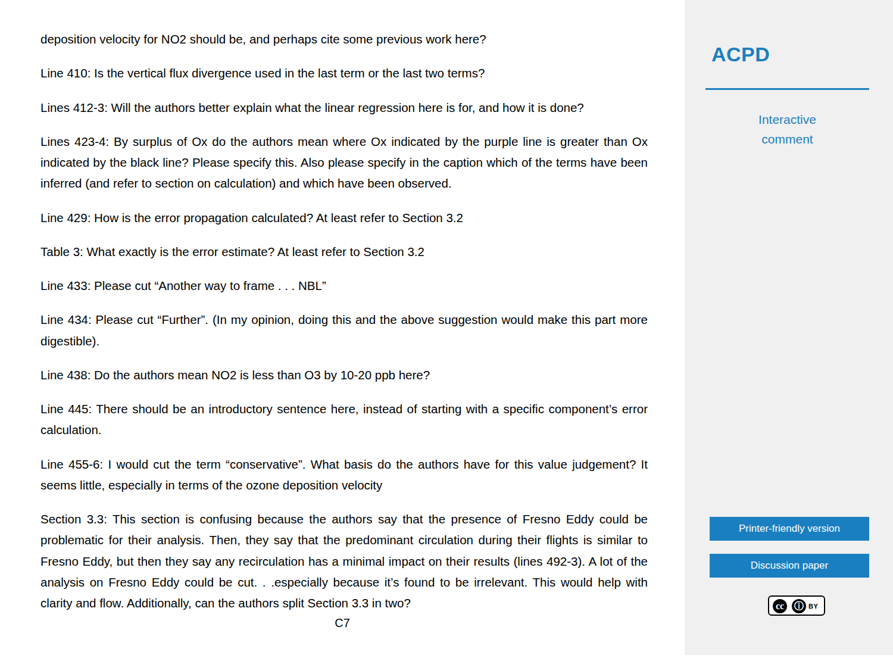ACPD
Interactive
comment
Printer-friendly version
Discussion paper
cc
ⓘ
BY
deposition velocity for NO2 should be, and perhaps cite some previous work here?
Line 410: Is the vertical flux divergence used in the last term or the last two terms?
Lines 412-3: Will the authors better explain what the linear regression here is for, and how it is done?
Lines 423-4: By surplus of Ox do the authors mean where Ox indicated by the purple line is greater than Ox indicated by the black line? Please specify this. Also please specify in the caption which of the terms have been inferred (and refer to section on calculation) and which have been observed.
Line 429: How is the error propagation calculated? At least refer to Section 3.2
Table 3: What exactly is the error estimate? At least refer to Section 3.2
Line 433: Please cut “Another way to frame . . . NBL”
Line 434: Please cut “Further”. (In my opinion, doing this and the above suggestion would make this part more digestible).
Line 438: Do the authors mean NO2 is less than O3 by 10-20 ppb here?
Line 445: There should be an introductory sentence here, instead of starting with a specific component’s error calculation.
Line 455-6: I would cut the term “conservative”. What basis do the authors have for this value judgement? It seems little, especially in terms of the ozone deposition velocity
Section 3.3: This section is confusing because the authors say that the presence of Fresno Eddy could be problematic for their analysis. Then, they say that the predominant circulation during their flights is similar to Fresno Eddy, but then they say any recirculation has a minimal impact on their results (lines 492-3). A lot of the analysis on Fresno Eddy could be cut. . .especially because it’s found to be irrelevant. This would help with clarity and flow. Additionally, can the authors split Section 3.3 in two?
C7